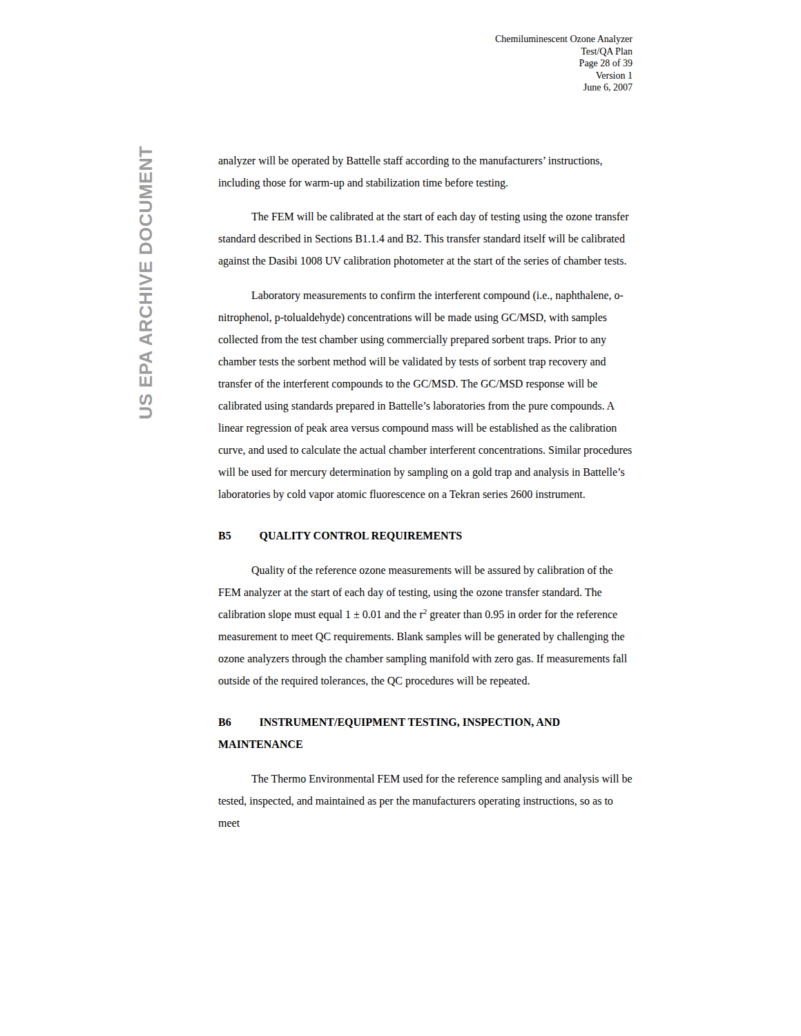US EPA ARCHIVE DOCUMENT
Chemiluminescent Ozone Analyzer
Test/QA Plan
Page 28 of 39
Version 1
June 6, 2007
analyzer will be operated by Battelle staff according to the manufacturers’ instructions, including those for warm-up and stabilization time before testing.
The FEM will be calibrated at the start of each day of testing using the ozone transfer standard described in Sections B1.1.4 and B2. This transfer standard itself will be calibrated against the Dasibi 1008 UV calibration photometer at the start of the series of chamber tests.
Laboratory measurements to confirm the interferent compound (i.e., naphthalene, o-nitrophenol, p-tolualdehyde) concentrations will be made using GC/MSD, with samples collected from the test chamber using commercially prepared sorbent traps. Prior to any chamber tests the sorbent method will be validated by tests of sorbent trap recovery and transfer of the interferent compounds to the GC/MSD. The GC/MSD response will be calibrated using standards prepared in Battelle’s laboratories from the pure compounds. A linear regression of peak area versus compound mass will be established as the calibration curve, and used to calculate the actual chamber interferent concentrations. Similar procedures will be used for mercury determination by sampling on a gold trap and analysis in Battelle’s laboratories by cold vapor atomic fluorescence on a Tekran series 2600 instrument.
B5 QUALITY CONTROL REQUIREMENTS
Quality of the reference ozone measurements will be assured by calibration of the FEM analyzer at the start of each day of testing, using the ozone transfer standard. The calibration slope must equal 1 ± 0.01 and the r2 greater than 0.95 in order for the reference measurement to meet QC requirements. Blank samples will be generated by challenging the ozone analyzers through the chamber sampling manifold with zero gas. If measurements fall outside of the required tolerances, the QC procedures will be repeated.
B6 INSTRUMENT/EQUIPMENT TESTING, INSPECTION, AND MAINTENANCE
The Thermo Environmental FEM used for the reference sampling and analysis will be tested, inspected, and maintained as per the manufacturers operating instructions, so as to meet